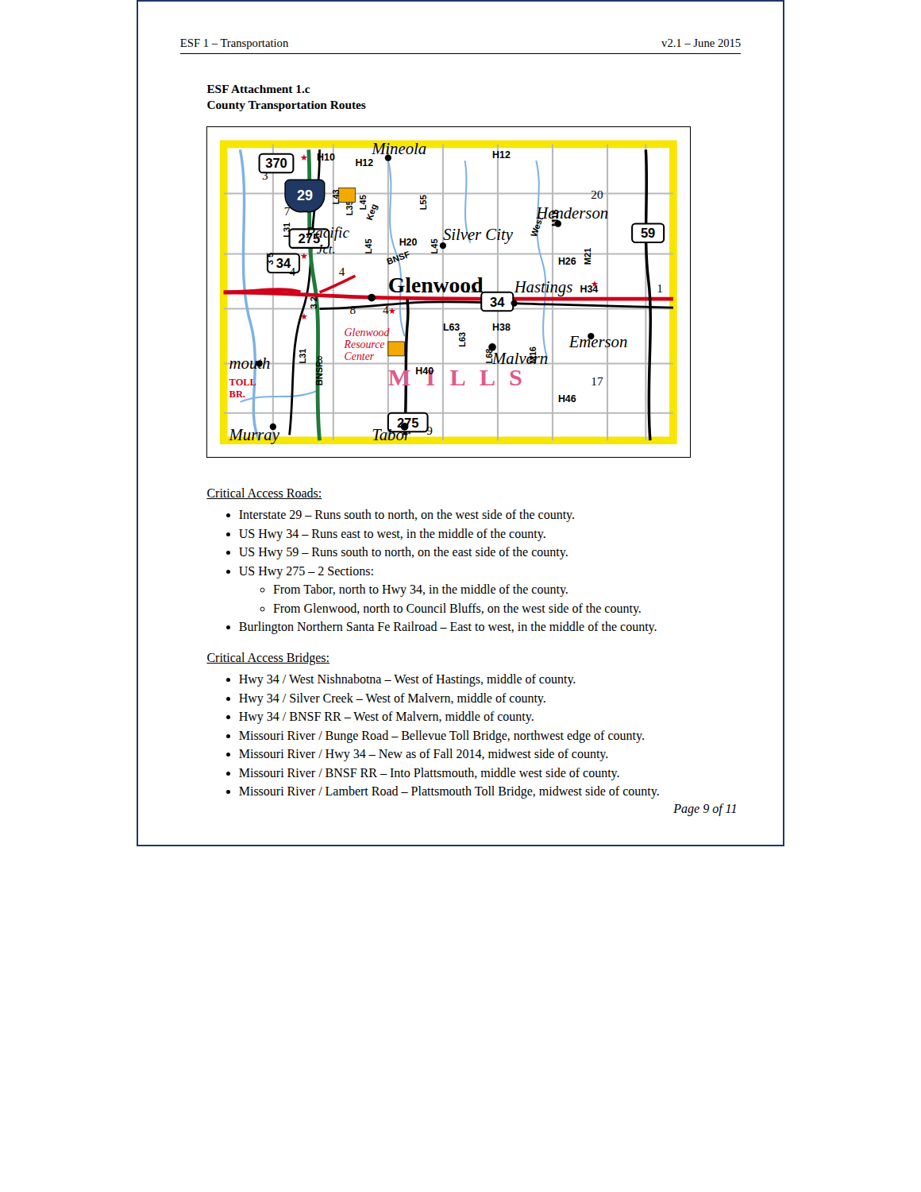ESF 1 – Transportation
v2.1 – June 2015
ESF Attachment 1.c
County Transportation Routes
370 29 275 34 34 59 275 Mineola Silver City Henderson Glenwood Hastings Malvern Emerson Tabor mouth Murray Pacific Jct. M I L L S Glenwood Resource Center TOLL BR. H10 H12 H12 H20 H26 H34 H38 H40 H46 L63 L43 L35 L45 L45 L55 L45 L63 L68 M16 M16 M21 L31 L31 3 2 3 5 BNSF BNSF Keg West 3 7 4 4 8 4 15 17 9 8 20 1 ★ ★ ★ ★ ★
Critical Access Roads:
Interstate 29 – Runs south to north, on the west side of the county.
US Hwy 34 – Runs east to west, in the middle of the county.
US Hwy 59 – Runs south to north, on the east side of the county.
US Hwy 275 – 2 Sections:
From Tabor, north to Hwy 34, in the middle of the county.
From Glenwood, north to Council Bluffs, on the west side of the county.
Burlington Northern Santa Fe Railroad – East to west, in the middle of the county.
Critical Access Bridges:
Hwy 34 / West Nishnabotna – West of Hastings, middle of county.
Hwy 34 / Silver Creek – West of Malvern, middle of county.
Hwy 34 / BNSF RR – West of Malvern, middle of county.
Missouri River / Bunge Road – Bellevue Toll Bridge, northwest edge of county.
Missouri River / Hwy 34 – New as of Fall 2014, midwest side of county.
Missouri River / BNSF RR – Into Plattsmouth, middle west side of county.
Missouri River / Lambert Road – Plattsmouth Toll Bridge, midwest side of county.
Page 9 of 11